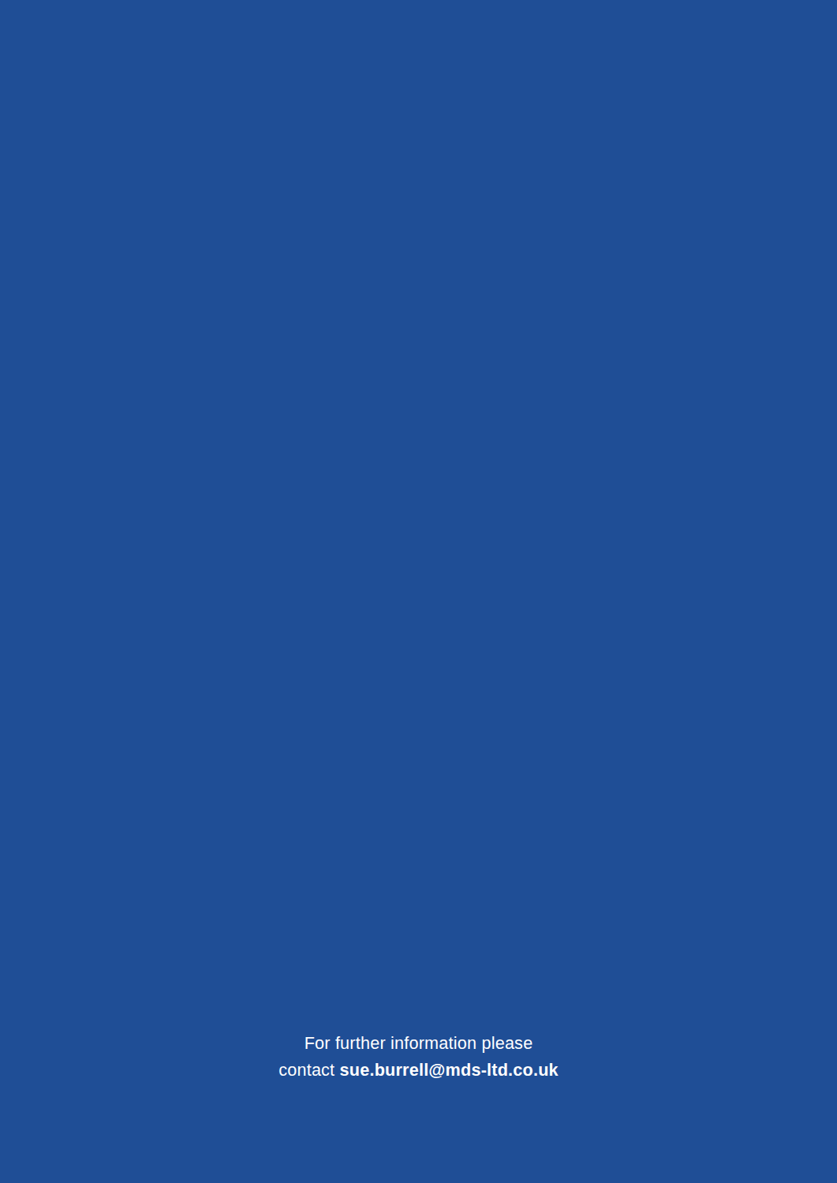For further information please
contact sue.burrell@mds-ltd.co.uk